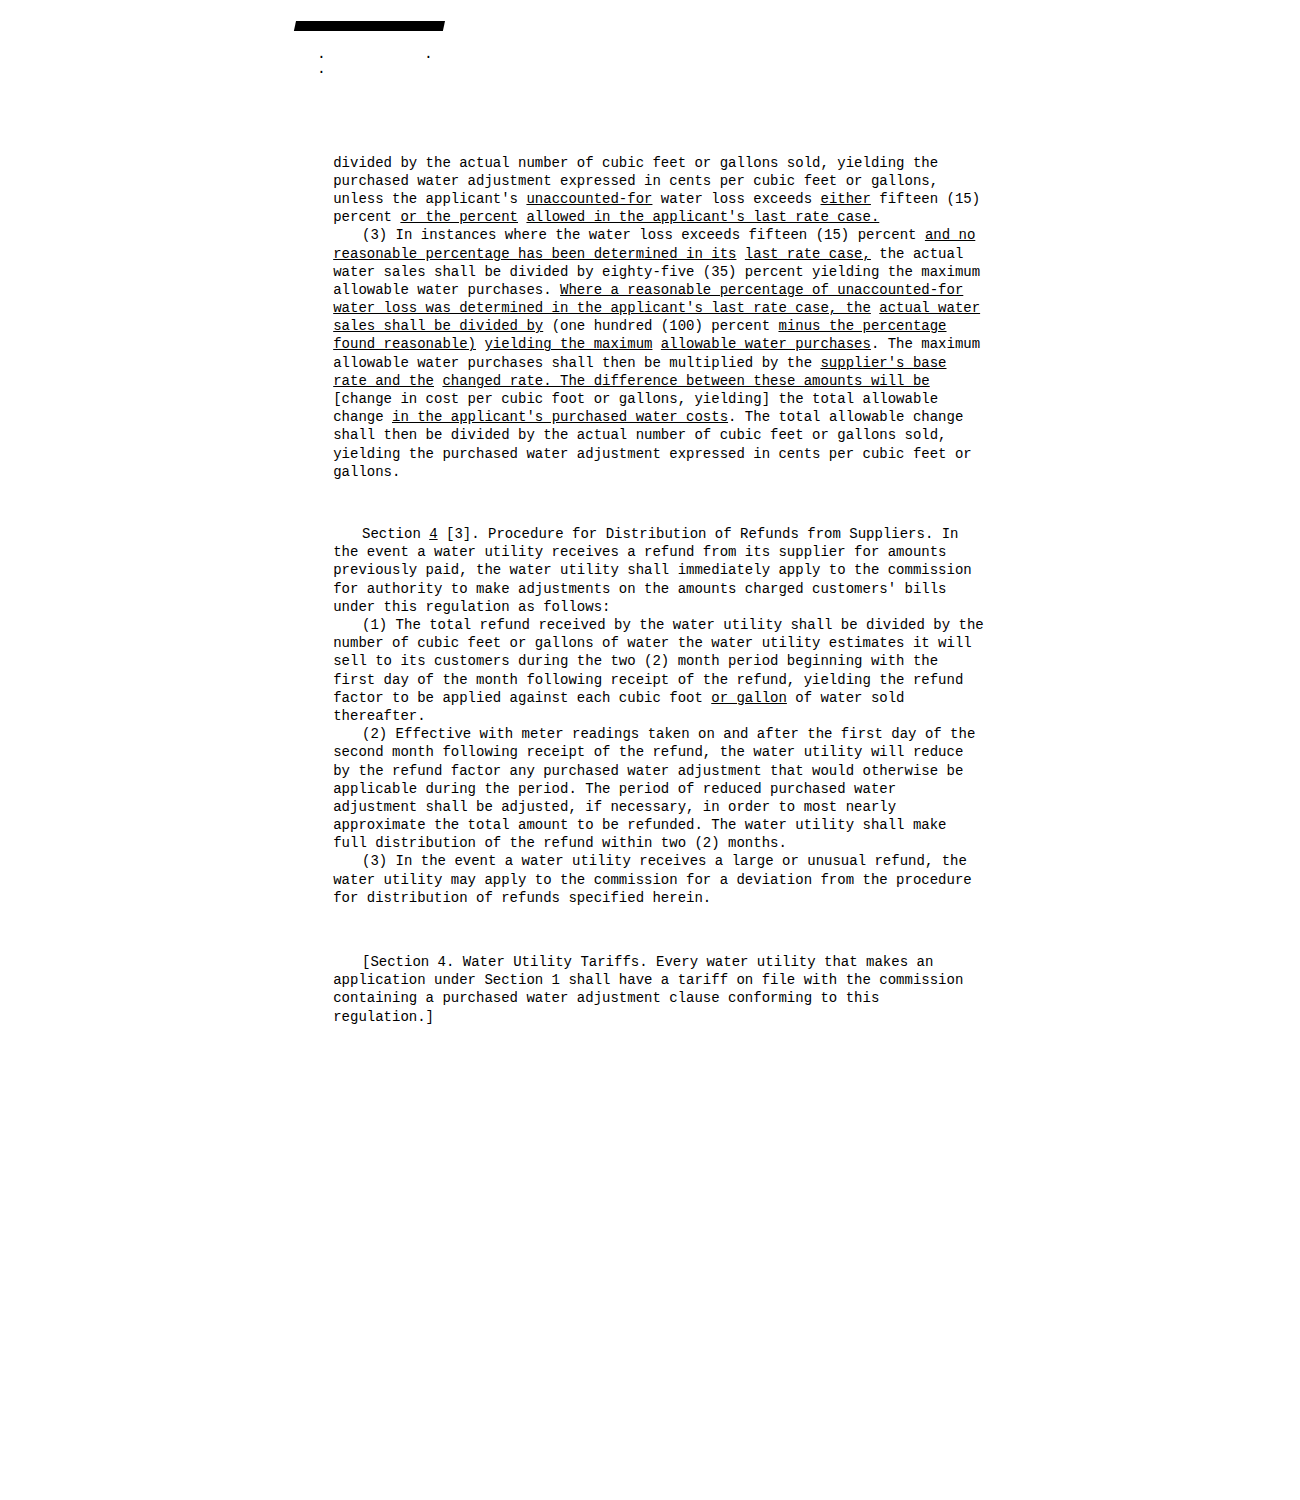· ·
·
divided by the actual number of cubic feet or gallons sold, yielding the purchased water adjustment expressed in cents per cubic feet or gallons, unless the applicant's unaccounted-for water loss exceeds either fifteen (15) percent or the percent allowed in the applicant's last rate case.
(3) In instances where the water loss exceeds fifteen (15) percent and no reasonable percentage has been determined in its last rate case, the actual water sales shall be divided by eighty-five (35) percent yielding the maximum allowable water purchases. Where a reasonable percentage of unaccounted-for water loss was determined in the applicant's last rate case, the actual water sales shall be divided by (one hundred (100) percent minus the percentage found reasonable) yielding the maximum allowable water purchases. The maximum allowable water purchases shall then be multiplied by the supplier's base rate and the changed rate. The difference between these amounts will be [change in cost per cubic foot or gallons, yielding] the total allowable change in the applicant's purchased water costs. The total allowable change shall then be divided by the actual number of cubic feet or gallons sold, yielding the purchased water adjustment expressed in cents per cubic feet or gallons.
Section 4 [3]. Procedure for Distribution of Refunds from Suppliers. In the event a water utility receives a refund from its supplier for amounts previously paid, the water utility shall immediately apply to the commission for authority to make adjustments on the amounts charged customers' bills under this regulation as follows:
(1) The total refund received by the water utility shall be divided by the number of cubic feet or gallons of water the water utility estimates it will sell to its customers during the two (2) month period beginning with the first day of the month following receipt of the refund, yielding the refund factor to be applied against each cubic foot or gallon of water sold thereafter.
(2) Effective with meter readings taken on and after the first day of the second month following receipt of the refund, the water utility will reduce by the refund factor any purchased water adjustment that would otherwise be applicable during the period. The period of reduced purchased water adjustment shall be adjusted, if necessary, in order to most nearly approximate the total amount to be refunded. The water utility shall make full distribution of the refund within two (2) months.
(3) In the event a water utility receives a large or unusual refund, the water utility may apply to the commission for a deviation from the procedure for distribution of refunds specified herein.
[Section 4. Water Utility Tariffs. Every water utility that makes an application under Section 1 shall have a tariff on file with the commission containing a purchased water adjustment clause conforming to this regulation.]